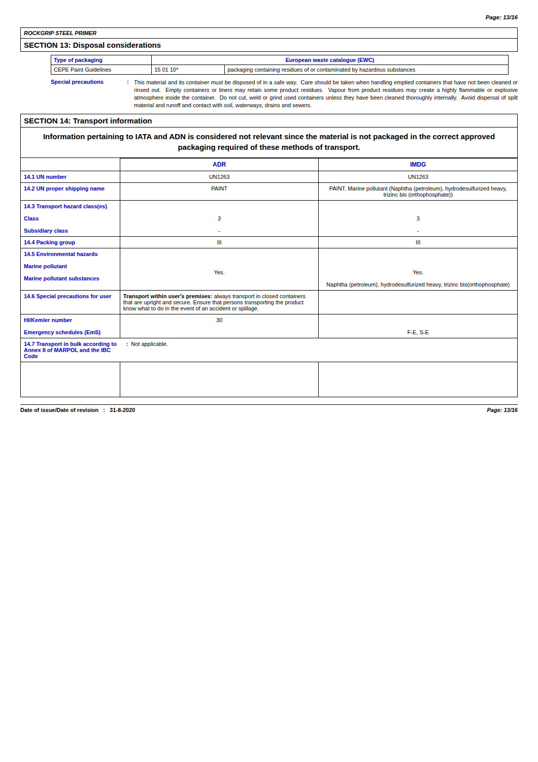Page: 13/16
ROCKGRIP STEEL PRIMER
SECTION 13: Disposal considerations
| Type of packaging | European waste catalogue (EWC) |
| --- | --- |
| CEPE Paint Guidelines | 15 01 10* | packaging containing residues of or contaminated by hazardous substances |
Special precautions
:
This material and its container must be disposed of in a safe way. Care should be taken when handling emptied containers that have not been cleaned or rinsed out. Empty containers or liners may retain some product residues. Vapour from product residues may create a highly flammable or explosive atmosphere inside the container. Do not cut, weld or grind used containers unless they have been cleaned thoroughly internally. Avoid dispersal of spilt material and runoff and contact with soil, waterways, drains and sewers.
SECTION 14: Transport information
Information pertaining to IATA and ADN is considered not relevant since the material is not packaged in the correct approved packaging required of these methods of transport.
| | ADR | IMDG |
| 14.1 UN number | UN1263 | UN1263 |
| 14.2 UN proper shipping name | PAINT | PAINT. Marine pollutant (Naphtha (petroleum), hydrodesulfurized heavy, trizinc bis (orthophosphate)) |
| 14.3 Transport hazard class(es) Class Subsidiary class | 3 - | 3 - |
| 14.4 Packing group | III | III |
| 14.5 Environmental hazards Marine pollutant Marine pollutant substances | Yes. | Yes. Naphtha (petroleum), hydrodesulfurized heavy, trizinc bis(orthophosphate) |
| 14.6 Special precautions for user | Transport within user's premises: always transport in closed containers that are upright and secure. Ensure that persons transporting the product know what to do in the event of an accident or spillage. | |
| HI/Kemler number Emergency schedules (EmS) | 30 | F-E, S-E |
| 14.7 Transport in bulk according to Annex II of MARPOL and the IBC Code | : Not applicable. | |
Date of issue/Date of revision : 31-8-2020
Page: 13/16